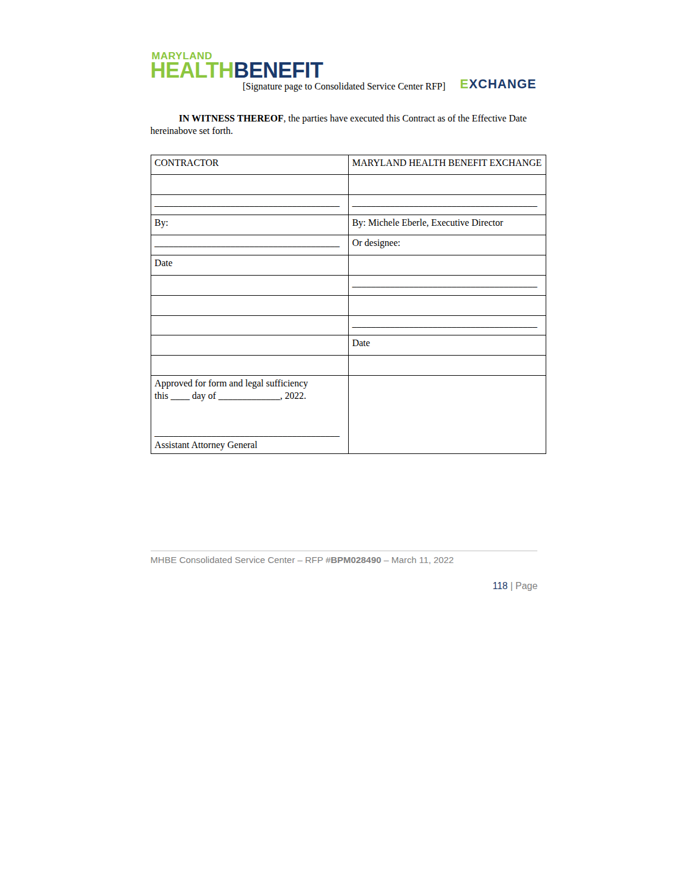MARYLAND
HEALTH BENEFIT
EXCHANGE
[Signature page to Consolidated Service Center RFP]
IN WITNESS THEREOF, the parties have executed this Contract as of the Effective Date hereinabove set forth.
| CONTRACTOR | MARYLAND HEALTH BENEFIT EXCHANGE |
| _______________________________________ | _______________________________________ |
| By: | By: Michele Eberle, Executive Director |
| _______________________________________ | Or designee: |
| Date | |
| | _______________________________________ |
| | _______________________________________ |
| | Date |
| Approved for form and legal sufficiency this ____ day of _____________, 2022. _______________________________________ Assistant Attorney General | |
MHBE Consolidated Service Center – RFP #BPM028490 – March 11, 2022
118 | Page